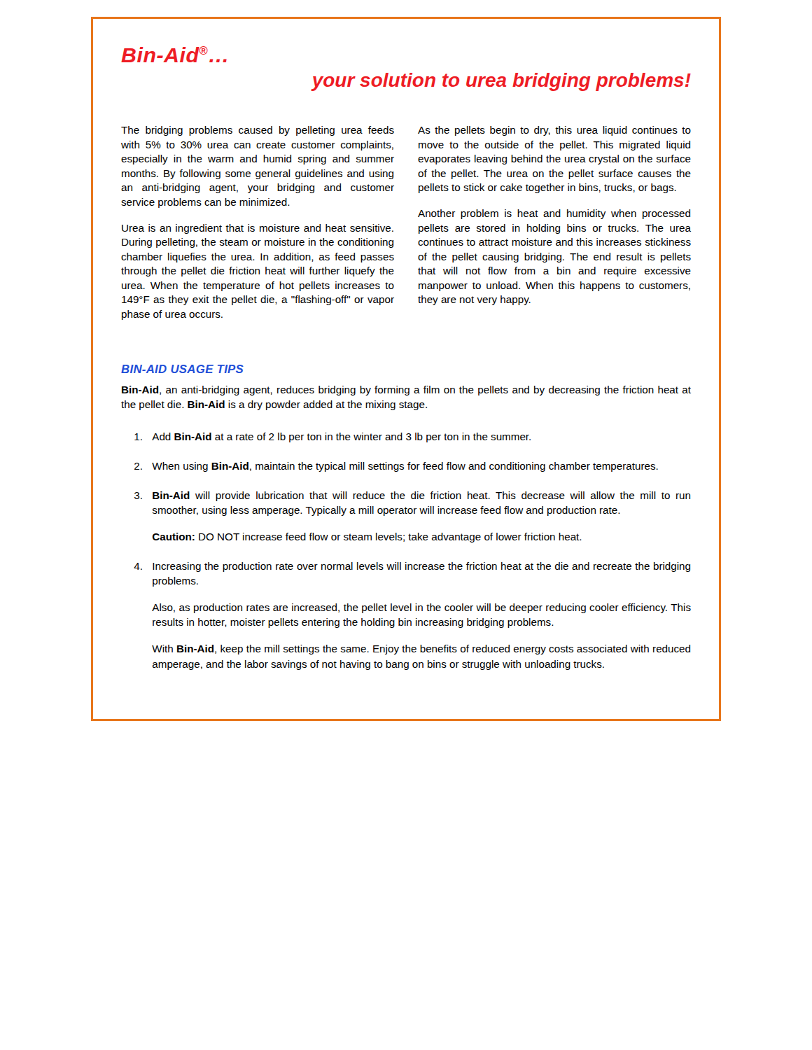Bin-Aid®…
your solution to urea bridging problems!
The bridging problems caused by pelleting urea feeds with 5% to 30% urea can create customer complaints, especially in the warm and humid spring and summer months. By following some general guidelines and using an anti-bridging agent, your bridging and customer service problems can be minimized.
Urea is an ingredient that is moisture and heat sensitive. During pelleting, the steam or moisture in the conditioning chamber liquefies the urea. In addition, as feed passes through the pellet die friction heat will further liquefy the urea. When the temperature of hot pellets increases to 149°F as they exit the pellet die, a "flashing-off" or vapor phase of urea occurs.
As the pellets begin to dry, this urea liquid continues to move to the outside of the pellet. This migrated liquid evaporates leaving behind the urea crystal on the surface of the pellet. The urea on the pellet surface causes the pellets to stick or cake together in bins, trucks, or bags.
Another problem is heat and humidity when processed pellets are stored in holding bins or trucks. The urea continues to attract moisture and this increases stickiness of the pellet causing bridging. The end result is pellets that will not flow from a bin and require excessive manpower to unload. When this happens to customers, they are not very happy.
BIN-AID USAGE TIPS
Bin-Aid, an anti-bridging agent, reduces bridging by forming a film on the pellets and by decreasing the friction heat at the pellet die. Bin-Aid is a dry powder added at the mixing stage.
Add Bin-Aid at a rate of 2 lb per ton in the winter and 3 lb per ton in the summer.
When using Bin-Aid, maintain the typical mill settings for feed flow and conditioning chamber temperatures.
Bin-Aid will provide lubrication that will reduce the die friction heat. This decrease will allow the mill to run smoother, using less amperage. Typically a mill operator will increase feed flow and production rate.
Caution: DO NOT increase feed flow or steam levels; take advantage of lower friction heat.
Increasing the production rate over normal levels will increase the friction heat at the die and recreate the bridging problems.
Also, as production rates are increased, the pellet level in the cooler will be deeper reducing cooler efficiency. This results in hotter, moister pellets entering the holding bin increasing bridging problems.
With Bin-Aid, keep the mill settings the same. Enjoy the benefits of reduced energy costs associated with reduced amperage, and the labor savings of not having to bang on bins or struggle with unloading trucks.